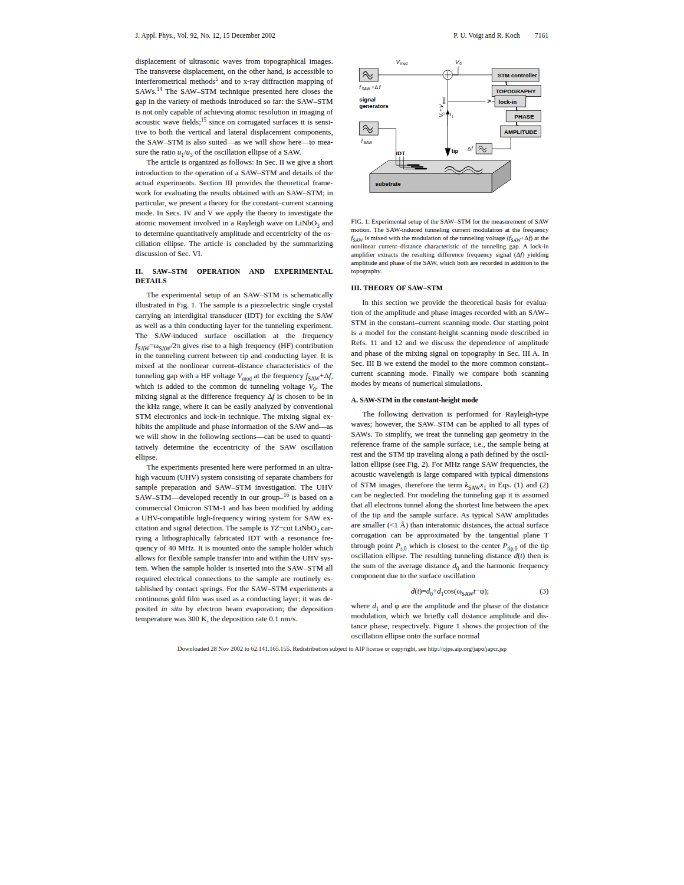J. Appl. Phys., Vol. 92, No. 12, 15 December 2002
P. U. Voigt and R. Koch 7161
displacement of ultrasonic waves from topographical images. The transverse displacement, on the other hand, is accessible to interferometrical methods5 and to x-ray diffraction mapping of SAWs.14 The SAW–STM technique presented here closes the gap in the variety of methods introduced so far: the SAW–STM is not only capable of achieving atomic resolution in imaging of acoustic wave fields;15 since on corrugated surfaces it is sensitive to both the vertical and lateral displacement components, the SAW–STM is also suited—as we will show here—to measure the ratio u1/u3 of the oscillation ellipse of a SAW.
The article is organized as follows: In Sec. II we give a short introduction to the operation of a SAW–STM and details of the actual experiments. Section III provides the theoretical framework for evaluating the results obtained with an SAW–STM; in particular, we present a theory for the constant–current scanning mode. In Secs. IV and V we apply the theory to investigate the atomic movement involved in a Rayleigh wave on LiNbO3 and to determine quantitatively amplitude and eccentricity of the oscillation ellipse. The article is concluded by the summarizing discussion of Sec. VI.
II. SAW–STM OPERATION AND EXPERIMENTAL DETAILS
The experimental setup of an SAW–STM is schematically illustrated in Fig. 1. The sample is a piezoelectric single crystal carrying an interdigital transducer (IDT) for exciting the SAW as well as a thin conducting layer for the tunneling experiment. The SAW-induced surface oscillation at the frequency fSAW=ωSAW/2π gives rise to a high frequency (HF) contribution in the tunneling current between tip and conducting layer. It is mixed at the nonlinear current–distance characteristics of the tunneling gap with a HF voltage Vmod at the frequency fSAW+Δf, which is added to the common dc tunneling voltage V0. The mixing signal at the difference frequency Δf is chosen to be in the kHz range, where it can be easily analyzed by conventional STM electronics and lock-in technique. The mixing signal exhibits the amplitude and phase information of the SAW and—as we will show in the following sections—can be used to quantitatively determine the eccentricity of the SAW oscillation ellipse.
The experiments presented here were performed in an ultrahigh vacuum (UHV) system consisting of separate chambers for sample preparation and SAW–STM investigation. The UHV SAW–STM—developed recently in our group–16 is based on a commercial Omicron STM-1 and has been modified by adding a UHV-compatible high-frequency wiring system for SAW excitation and signal detection. The sample is YZ−cut LiNbO3 carrying a lithographically fabricated IDT with a resonance frequency of 40 MHz. It is mounted onto the sample holder which allows for flexible sample transfer into and within the UHV system. When the sample holder is inserted into the SAW–STM all required electrical connections to the sample are routinely established by contact springs. For the SAW–STM experiments a continuous gold film was used as a conducting layer; it was deposited in situ by electron beam evaporation; the deposition temperature was 300 K, the deposition rate 0.1 nm/s.
V mod V 0 f SAW +Δ f signal generators f SAW STM controller TOPOGRAPHY V 0 + V mod > lock-in PHASE AMPLITUDE I t tip Δ f substrate IDT
FIG. 1. Experimental setup of the SAW–STM for the measurement of SAW motion. The SAW-induced tunneling current modulation at the frequency fSAW is mixed with the modulation of the tunneling voltage (fSAW+Δf) at the nonlinear current–distance characteristic of the tunneling gap. A lock-in amplifier extracts the resulting difference frequency signal (Δf) yielding amplitude and phase of the SAW, which both are recorded in addition to the topography.
III. THEORY OF SAW–STM
In this section we provide the theoretical basis for evaluation of the amplitude and phase images recorded with an SAW–STM in the constant–current scanning mode. Our starting point is a model for the constant-height scanning mode described in Refs. 11 and 12 and we discuss the dependence of amplitude and phase of the mixing signal on topography in Sec. III A. In Sec. III B we extend the model to the more common constant–current scanning mode. Finally we compare both scanning modes by means of numerical simulations.
A. SAW-STM in the constant-height mode
The following derivation is performed for Rayleigh-type waves; however, the SAW–STM can be applied to all types of SAWs. To simplify, we treat the tunneling gap geometry in the reference frame of the sample surface, i.e., the sample being at rest and the STM tip traveling along a path defined by the oscillation ellipse (see Fig. 2). For MHz range SAW frequencies, the acoustic wavelength is large compared with typical dimensions of STM images, therefore the term kSAWx1 in Eqs. (1) and (2) can be neglected. For modeling the tunneling gap it is assumed that all electrons tunnel along the shortest line between the apex of the tip and the sample surface. As typical SAW amplitudes are smaller (<1 Å) than interatomic distances, the actual surface corrugation can be approximated by the tangential plane T through point Ps,0 which is closest to the center Ptip,0 of the tip oscillation ellipse. The resulting tunneling distance d(t) then is the sum of the average distance d0 and the harmonic frequency component due to the surface oscillation
d(t)=d0+d1cos(ωSAWt−φ); (3)
where d1 and φ are the amplitude and the phase of the distance modulation, which we briefly call distance amplitude and distance phase, respectively. Figure 1 shows the projection of the oscillation ellipse onto the surface normal
Downloaded 28 Nov 2002 to 62.141.165.155. Redistribution subject to AIP license or copyright, see http://ojps.aip.org/japo/japcr.jsp